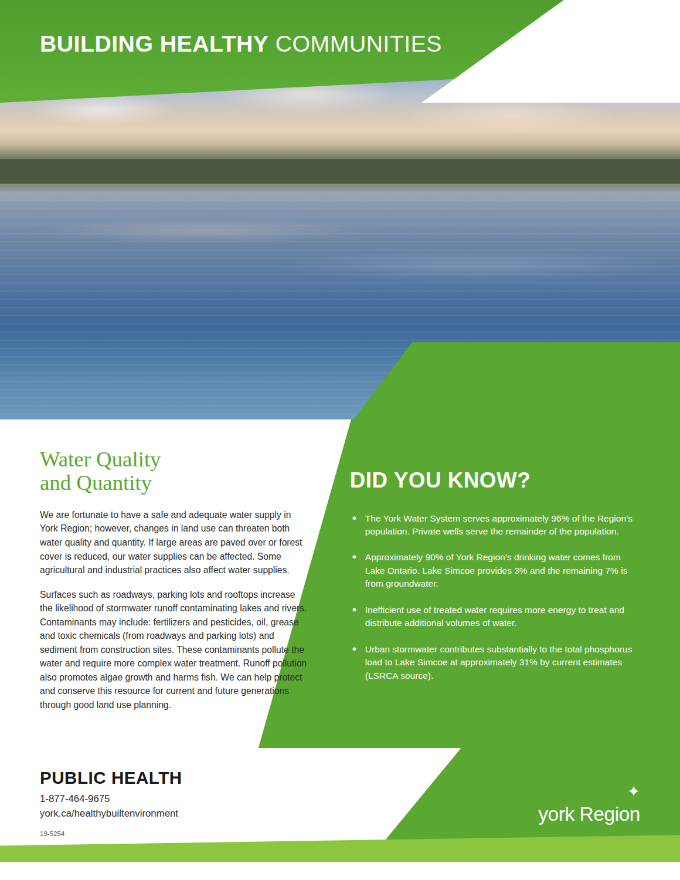BUILDING HEALTHY COMMUNITIES
Water Quality
and Quantity
We are fortunate to have a safe and adequate water supply in York Region; however, changes in land use can threaten both water quality and quantity. If large areas are paved over or forest cover is reduced, our water supplies can be affected. Some agricultural and industrial practices also affect water supplies.
Surfaces such as roadways, parking lots and rooftops increase the likelihood of stormwater runoff contaminating lakes and rivers. Contaminants may include: fertilizers and pesticides, oil, grease and toxic chemicals (from roadways and parking lots) and sediment from construction sites. These contaminants pollute the water and require more complex water treatment. Runoff pollution also promotes algae growth and harms fish. We can help protect and conserve this resource for current and future generations through good land use planning.
DID YOU KNOW?
The York Water System serves approximately 96% of the Region’s population. Private wells serve the remainder of the population.
Approximately 90% of York Region’s drinking water comes from Lake Ontario. Lake Simcoe provides 3% and the remaining 7% is from groundwater.
Inefficient use of treated water requires more energy to treat and distribute additional volumes of water.
Urban stormwater contributes substantially to the total phosphorus load to Lake Simcoe at approximately 31% by current estimates (LSRCA source).
PUBLIC HEALTH
1-877-464-9675
york.ca/healthybuiltenvironment
19-5254
✦
york Region